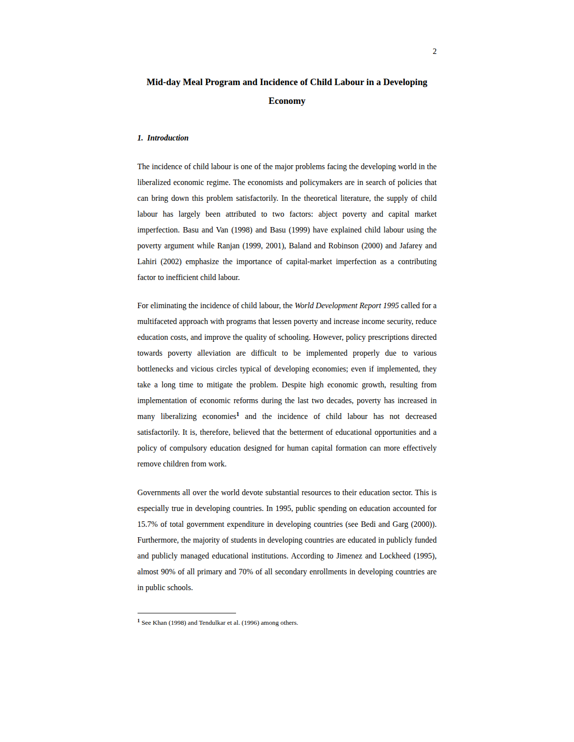2
Mid-day Meal Program and Incidence of Child Labour in a Developing Economy
1. Introduction
The incidence of child labour is one of the major problems facing the developing world in the liberalized economic regime. The economists and policymakers are in search of policies that can bring down this problem satisfactorily. In the theoretical literature, the supply of child labour has largely been attributed to two factors: abject poverty and capital market imperfection. Basu and Van (1998) and Basu (1999) have explained child labour using the poverty argument while Ranjan (1999, 2001), Baland and Robinson (2000) and Jafarey and Lahiri (2002) emphasize the importance of capital-market imperfection as a contributing factor to inefficient child labour.
For eliminating the incidence of child labour, the World Development Report 1995 called for a multifaceted approach with programs that lessen poverty and increase income security, reduce education costs, and improve the quality of schooling. However, policy prescriptions directed towards poverty alleviation are difficult to be implemented properly due to various bottlenecks and vicious circles typical of developing economies; even if implemented, they take a long time to mitigate the problem. Despite high economic growth, resulting from implementation of economic reforms during the last two decades, poverty has increased in many liberalizing economies1 and the incidence of child labour has not decreased satisfactorily. It is, therefore, believed that the betterment of educational opportunities and a policy of compulsory education designed for human capital formation can more effectively remove children from work.
Governments all over the world devote substantial resources to their education sector. This is especially true in developing countries. In 1995, public spending on education accounted for 15.7% of total government expenditure in developing countries (see Bedi and Garg (2000)). Furthermore, the majority of students in developing countries are educated in publicly funded and publicly managed educational institutions. According to Jimenez and Lockheed (1995), almost 90% of all primary and 70% of all secondary enrollments in developing countries are in public schools.
1 See Khan (1998) and Tendulkar et al. (1996) among others.